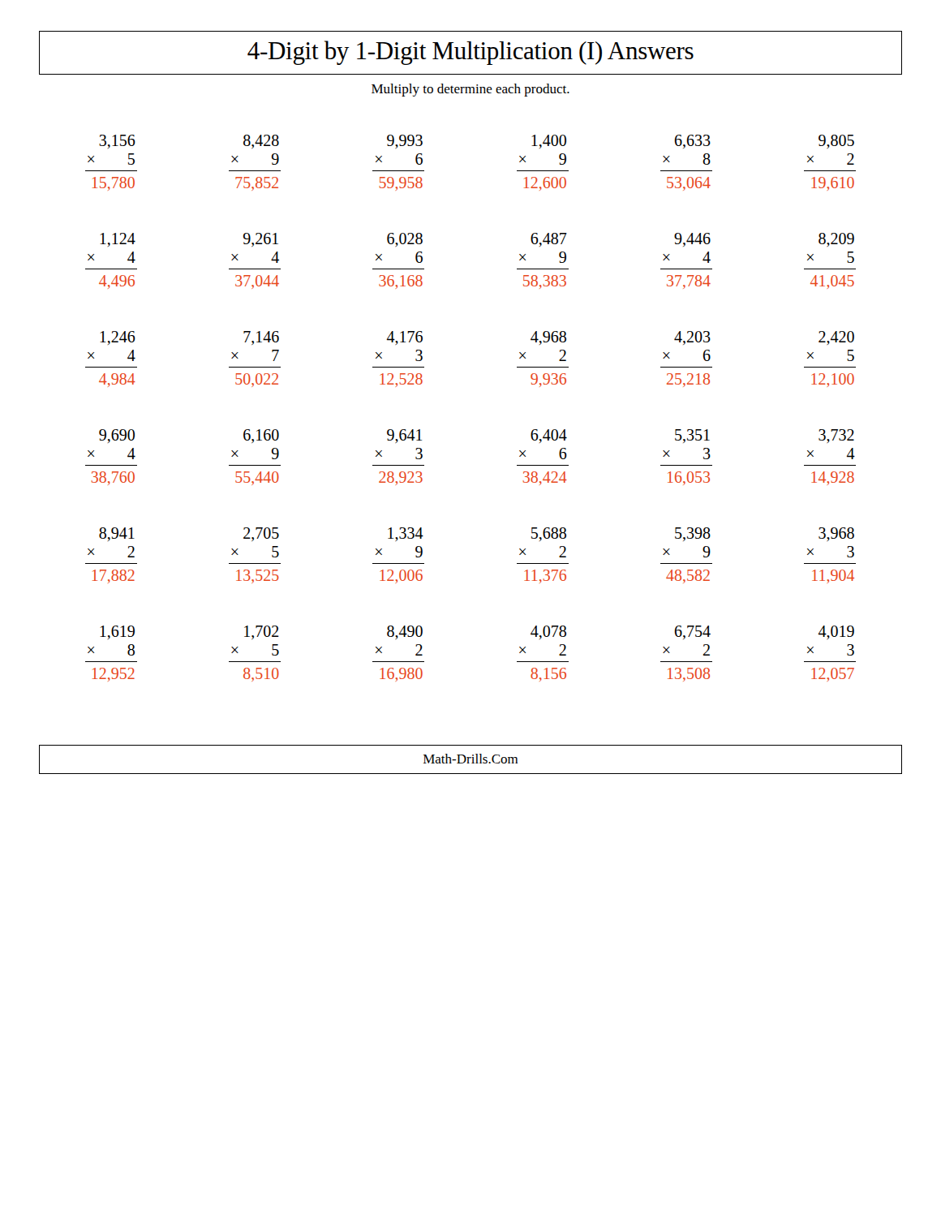4-Digit by 1-Digit Multiplication (I) Answers
Multiply to determine each product.
| / / 3,156 / / × / 5 / / 15,780 / | / / 8,428 / / × / 9 / / 75,852 / | / / 9,993 / / × / 6 / / 59,958 / | / / 1,400 / / × / 9 / / 12,600 / | / / 6,633 / / × / 8 / / 53,064 / | / / 9,805 / / × / 2 / / 19,610 / |
| / / 1,124 / / × / 4 / / 4,496 / | / / 9,261 / / × / 4 / / 37,044 / | / / 6,028 / / × / 6 / / 36,168 / | / / 6,487 / / × / 9 / / 58,383 / | / / 9,446 / / × / 4 / / 37,784 / | / / 8,209 / / × / 5 / / 41,045 / |
| / / 1,246 / / × / 4 / / 4,984 / | / / 7,146 / / × / 7 / / 50,022 / | / / 4,176 / / × / 3 / / 12,528 / | / / 4,968 / / × / 2 / / 9,936 / | / / 4,203 / / × / 6 / / 25,218 / | / / 2,420 / / × / 5 / / 12,100 / |
| / / 9,690 / / × / 4 / / 38,760 / | / / 6,160 / / × / 9 / / 55,440 / | / / 9,641 / / × / 3 / / 28,923 / | / / 6,404 / / × / 6 / / 38,424 / | / / 5,351 / / × / 3 / / 16,053 / | / / 3,732 / / × / 4 / / 14,928 / |
| / / 8,941 / / × / 2 / / 17,882 / | / / 2,705 / / × / 5 / / 13,525 / | / / 1,334 / / × / 9 / / 12,006 / | / / 5,688 / / × / 2 / / 11,376 / | / / 5,398 / / × / 9 / / 48,582 / | / / 3,968 / / × / 3 / / 11,904 / |
| / / 1,619 / / × / 8 / / 12,952 / | / / 1,702 / / × / 5 / / 8,510 / | / / 8,490 / / × / 2 / / 16,980 / | / / 4,078 / / × / 2 / / 8,156 / | / / 6,754 / / × / 2 / / 13,508 / | / / 4,019 / / × / 3 / / 12,057 / |
Math-Drills.Com